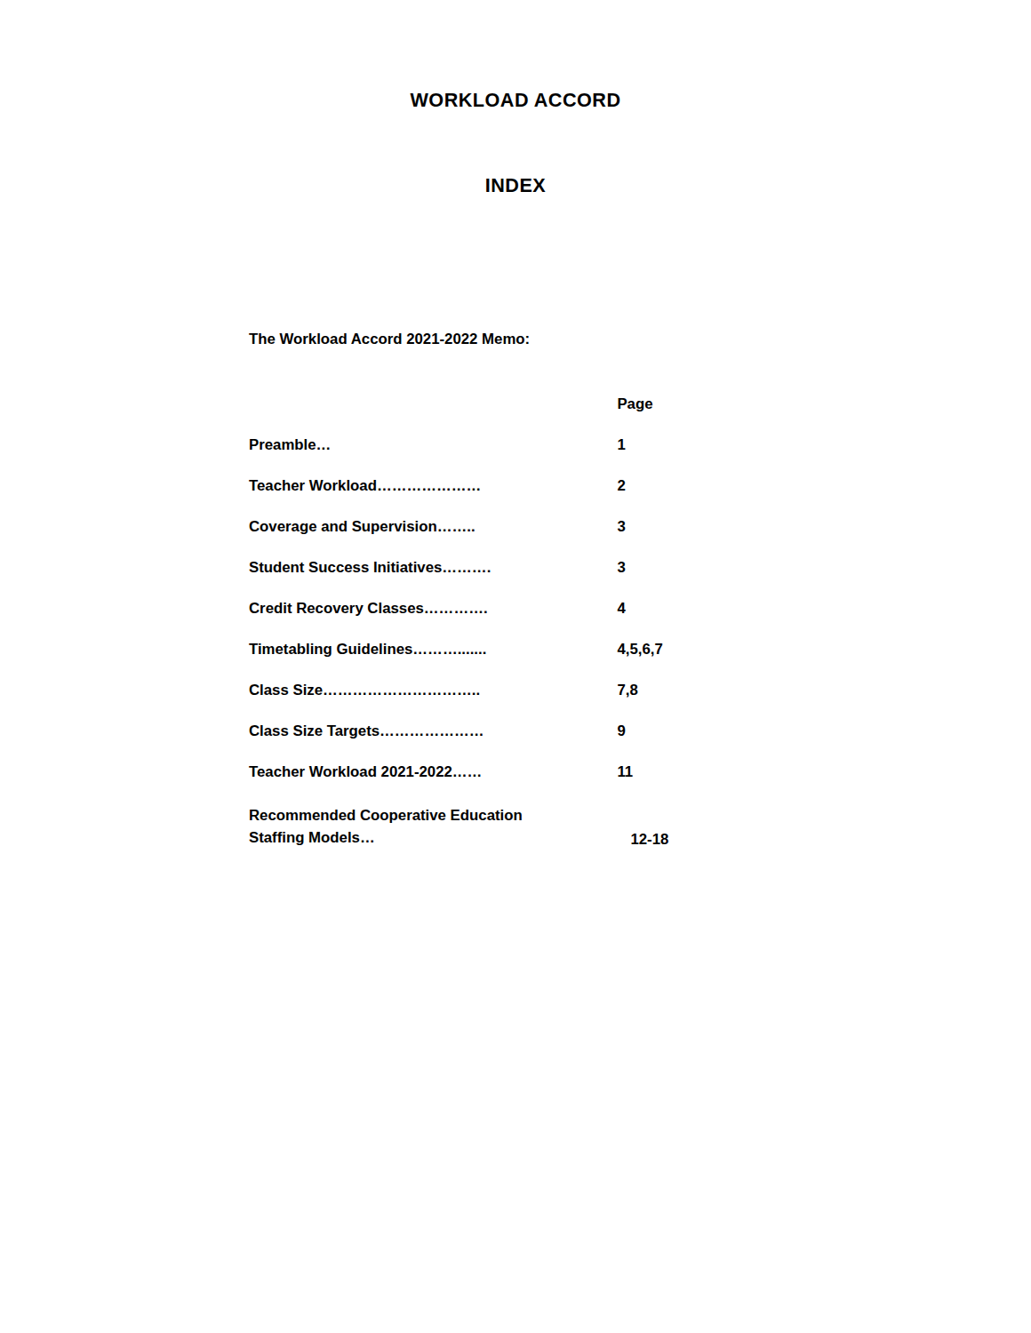WORKLOAD ACCORD
INDEX
The Workload Accord 2021-2022 Memo:
| | Page |
| Preamble… | 1 |
| Teacher Workload………………… | 2 |
| Coverage and Supervision…….. | 3 |
| Student Success Initiatives………. | 3 |
| Credit Recovery Classes…………. | 4 |
| Timetabling Guidelines………....... | 4,5,6,7 |
| Class Size………………………….. | 7,8 |
| Class Size Targets………………… | 9 |
| Teacher Workload 2021-2022…… | 11 |
| Recommended Cooperative Education Staffing Models… | 12-18 |